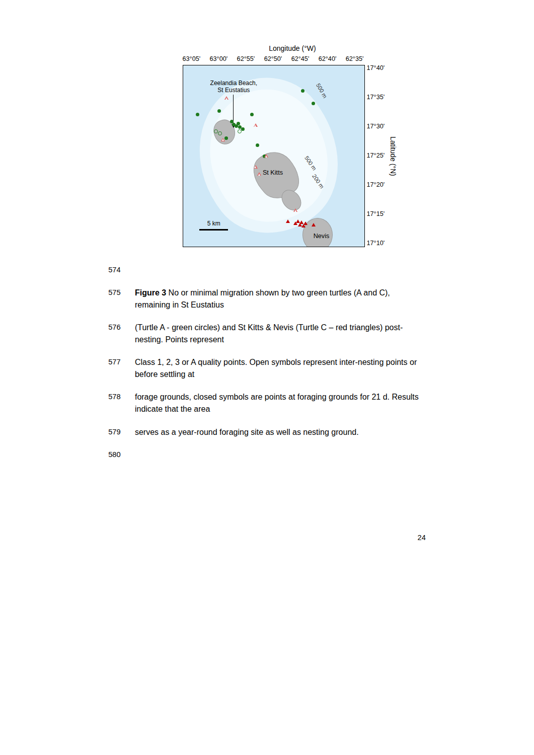Longitude (°W)
63°05'63°00'62°55'62°50'62°45'62°40'62°35'
Zeelandia Beach,
St Eustatius
St Kitts
Nevis
500 m
500 m
200 m
5 km
17°40' 17°35' 17°30' 17°25' 17°20' 17°15' 17°10'
Latitude (°N)
574
575
Figure 3 No or minimal migration shown by two green turtles (A and C), remaining in St Eustatius
576
(Turtle A - green circles) and St Kitts & Nevis (Turtle C – red triangles) post-nesting. Points represent
577
Class 1, 2, 3 or A quality points. Open symbols represent inter-nesting points or before settling at
578
forage grounds, closed symbols are points at foraging grounds for 21 d. Results indicate that the area
579
serves as a year-round foraging site as well as nesting ground.
580
24